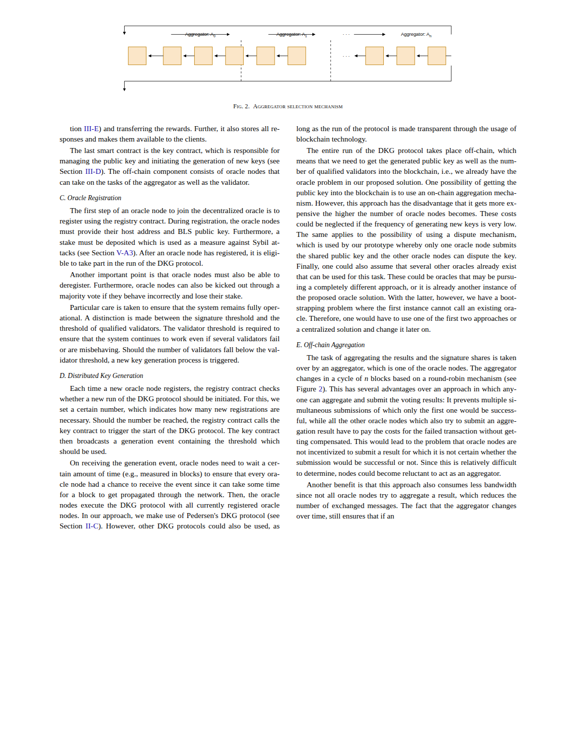Aggregator: A0 Aggregator: A1 Aggregator: An · · · · · ·
Fig. 2. Aggregator selection mechanism
tion III-E) and transferring the rewards. Further, it also stores all responses and makes them available to the clients.
The last smart contract is the key contract, which is responsible for managing the public key and initiating the generation of new keys (see Section III-D). The off-chain component consists of oracle nodes that can take on the tasks of the aggregator as well as the validator.
C. Oracle Registration
The first step of an oracle node to join the decentralized oracle is to register using the registry contract. During registration, the oracle nodes must provide their host address and BLS public key. Furthermore, a stake must be deposited which is used as a measure against Sybil attacks (see Section V-A3). After an oracle node has registered, it is eligible to take part in the run of the DKG protocol.
Another important point is that oracle nodes must also be able to deregister. Furthermore, oracle nodes can also be kicked out through a majority vote if they behave incorrectly and lose their stake.
Particular care is taken to ensure that the system remains fully operational. A distinction is made between the signature threshold and the threshold of qualified validators. The validator threshold is required to ensure that the system continues to work even if several validators fail or are misbehaving. Should the number of validators fall below the validator threshold, a new key generation process is triggered.
D. Distributed Key Generation
Each time a new oracle node registers, the registry contract checks whether a new run of the DKG protocol should be initiated. For this, we set a certain number, which indicates how many new registrations are necessary. Should the number be reached, the registry contract calls the key contract to trigger the start of the DKG protocol. The key contract then broadcasts a generation event containing the threshold which should be used.
On receiving the generation event, oracle nodes need to wait a certain amount of time (e.g., measured in blocks) to ensure that every oracle node had a chance to receive the event since it can take some time for a block to get propagated through the network. Then, the oracle nodes execute the DKG protocol with all currently registered oracle nodes. In our approach, we make use of Pedersen's DKG protocol (see Section II-C). However, other DKG protocols could also be used, as long as the run of the protocol is made transparent through the usage of blockchain technology.
The entire run of the DKG protocol takes place off-chain, which means that we need to get the generated public key as well as the number of qualified validators into the blockchain, i.e., we already have the oracle problem in our proposed solution. One possibility of getting the public key into the blockchain is to use an on-chain aggregation mechanism. However, this approach has the disadvantage that it gets more expensive the higher the number of oracle nodes becomes. These costs could be neglected if the frequency of generating new keys is very low. The same applies to the possibility of using a dispute mechanism, which is used by our prototype whereby only one oracle node submits the shared public key and the other oracle nodes can dispute the key. Finally, one could also assume that several other oracles already exist that can be used for this task. These could be oracles that may be pursuing a completely different approach, or it is already another instance of the proposed oracle solution. With the latter, however, we have a bootstrapping problem where the first instance cannot call an existing oracle. Therefore, one would have to use one of the first two approaches or a centralized solution and change it later on.
E. Off-chain Aggregation
The task of aggregating the results and the signature shares is taken over by an aggregator, which is one of the oracle nodes. The aggregator changes in a cycle of n blocks based on a round-robin mechanism (see Figure 2). This has several advantages over an approach in which anyone can aggregate and submit the voting results: It prevents multiple simultaneous submissions of which only the first one would be successful, while all the other oracle nodes which also try to submit an aggregation result have to pay the costs for the failed transaction without getting compensated. This would lead to the problem that oracle nodes are not incentivized to submit a result for which it is not certain whether the submission would be successful or not. Since this is relatively difficult to determine, nodes could become reluctant to act as an aggregator.
Another benefit is that this approach also consumes less bandwidth since not all oracle nodes try to aggregate a result, which reduces the number of exchanged messages. The fact that the aggregator changes over time, still ensures that if an